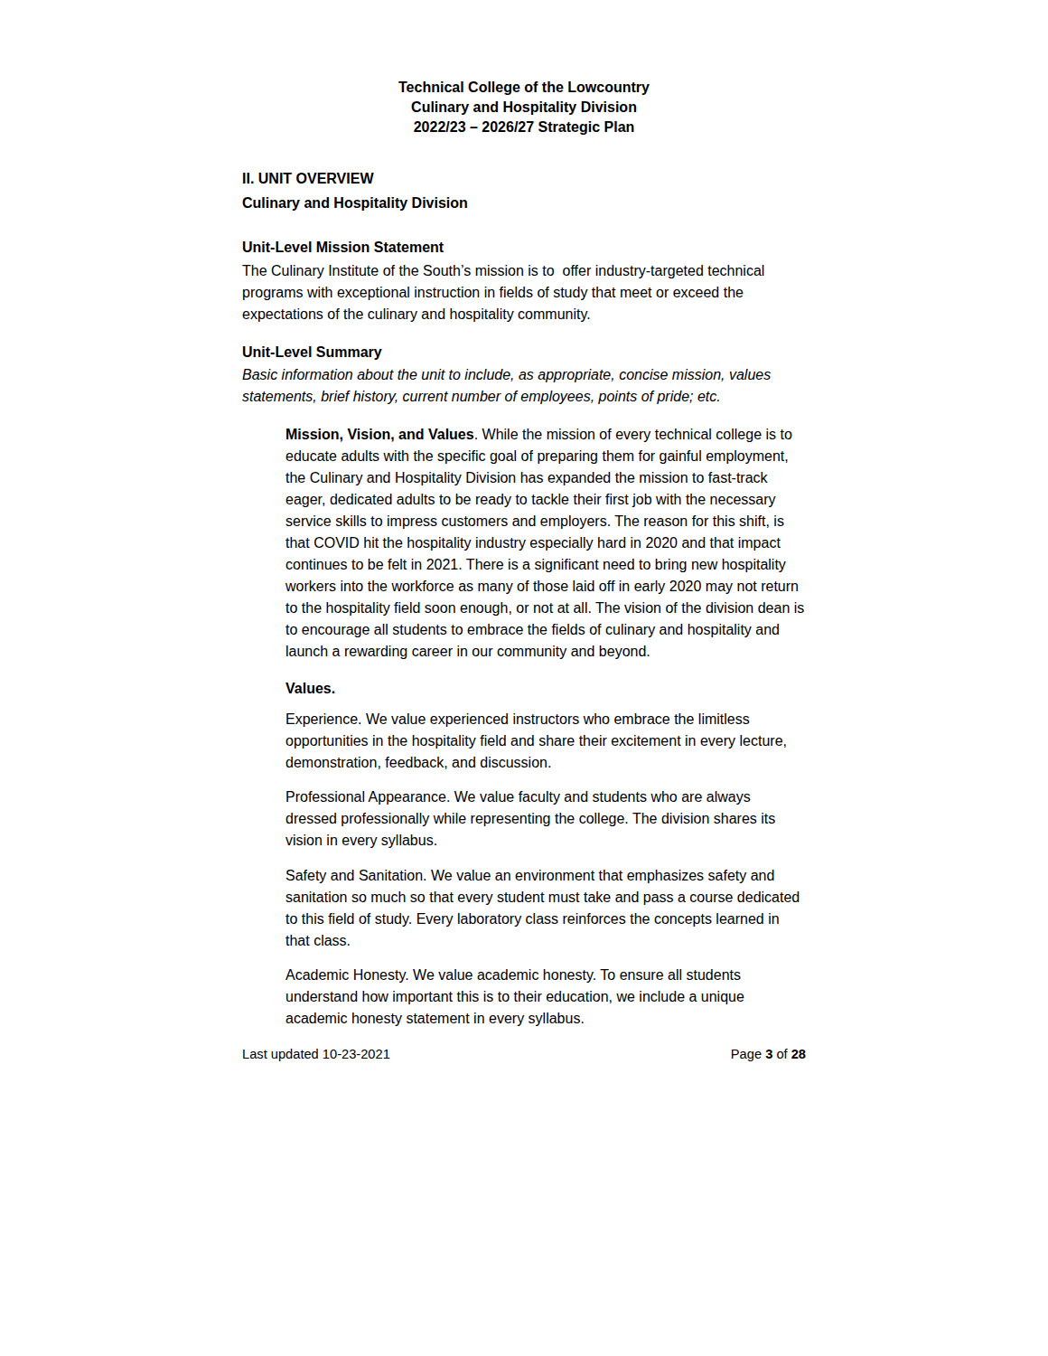Technical College of the Lowcountry
Culinary and Hospitality Division
2022/23 – 2026/27 Strategic Plan
II. UNIT OVERVIEW
Culinary and Hospitality Division
Unit-Level Mission Statement
The Culinary Institute of the South’s mission is to offer industry-targeted technical programs with exceptional instruction in fields of study that meet or exceed the expectations of the culinary and hospitality community.
Unit-Level Summary
Basic information about the unit to include, as appropriate, concise mission, values statements, brief history, current number of employees, points of pride; etc.
Mission, Vision, and Values. While the mission of every technical college is to educate adults with the specific goal of preparing them for gainful employment, the Culinary and Hospitality Division has expanded the mission to fast-track eager, dedicated adults to be ready to tackle their first job with the necessary service skills to impress customers and employers. The reason for this shift, is that COVID hit the hospitality industry especially hard in 2020 and that impact continues to be felt in 2021. There is a significant need to bring new hospitality workers into the workforce as many of those laid off in early 2020 may not return to the hospitality field soon enough, or not at all. The vision of the division dean is to encourage all students to embrace the fields of culinary and hospitality and launch a rewarding career in our community and beyond.
Values.
Experience. We value experienced instructors who embrace the limitless opportunities in the hospitality field and share their excitement in every lecture, demonstration, feedback, and discussion.
Professional Appearance. We value faculty and students who are always dressed professionally while representing the college. The division shares its vision in every syllabus.
Safety and Sanitation. We value an environment that emphasizes safety and sanitation so much so that every student must take and pass a course dedicated to this field of study. Every laboratory class reinforces the concepts learned in that class.
Academic Honesty. We value academic honesty. To ensure all students understand how important this is to their education, we include a unique academic honesty statement in every syllabus.
Last updated 10-23-2021
Page 3 of 28